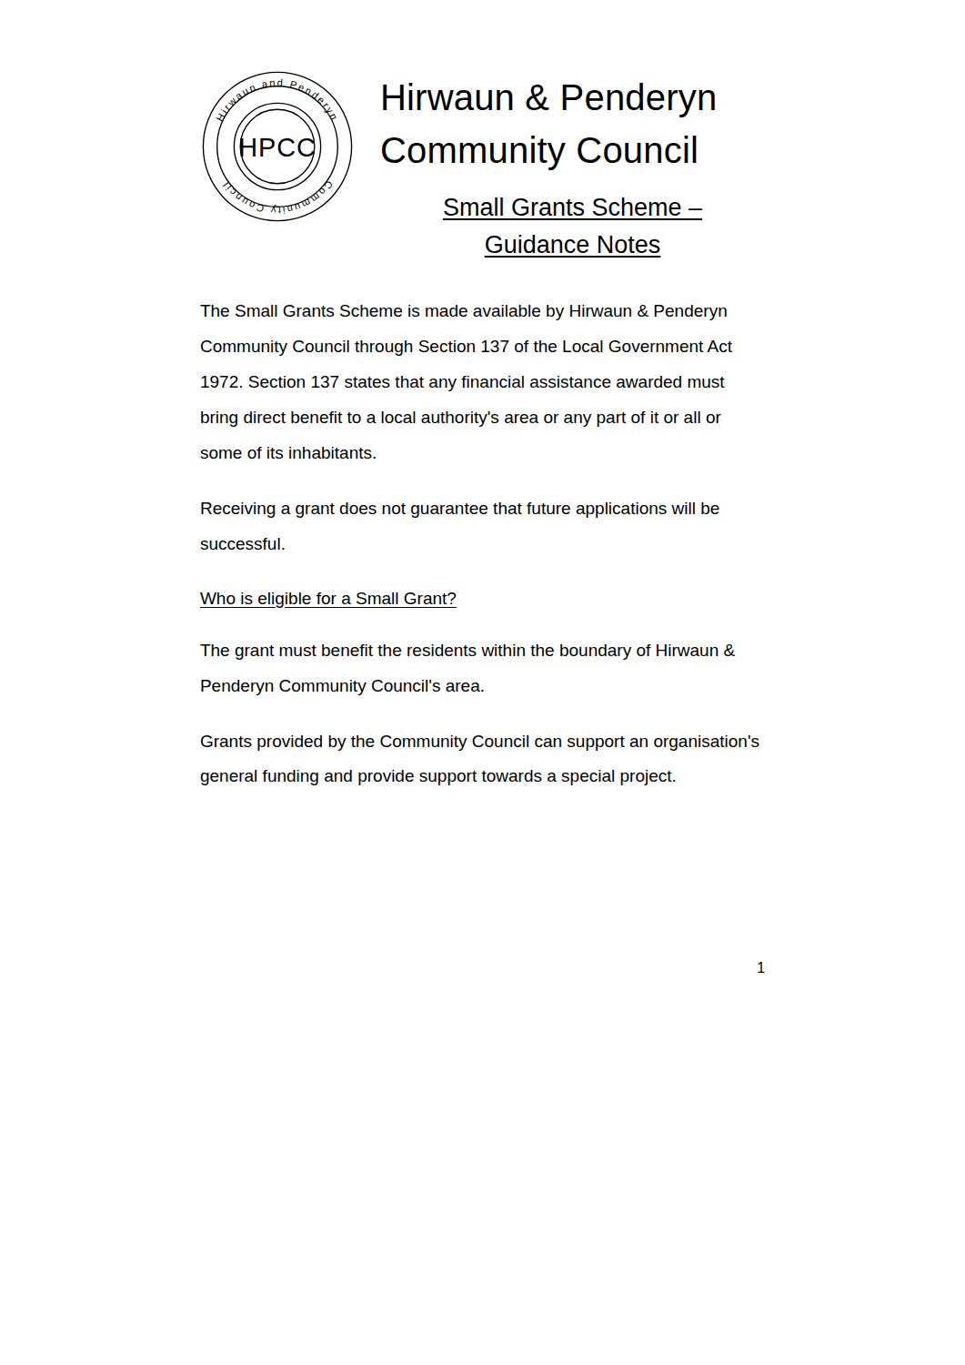Hirwaun and Penderyn Community Council HPCC
Hirwaun & Penderyn
Community Council
Small Grants Scheme –
Guidance Notes
The Small Grants Scheme is made available by Hirwaun & Penderyn Community Council through Section 137 of the Local Government Act 1972. Section 137 states that any financial assistance awarded must bring direct benefit to a local authority's area or any part of it or all or some of its inhabitants.
Receiving a grant does not guarantee that future applications will be successful.
Who is eligible for a Small Grant?
The grant must benefit the residents within the boundary of Hirwaun & Penderyn Community Council's area.
Grants provided by the Community Council can support an organisation's general funding and provide support towards a special project.
1